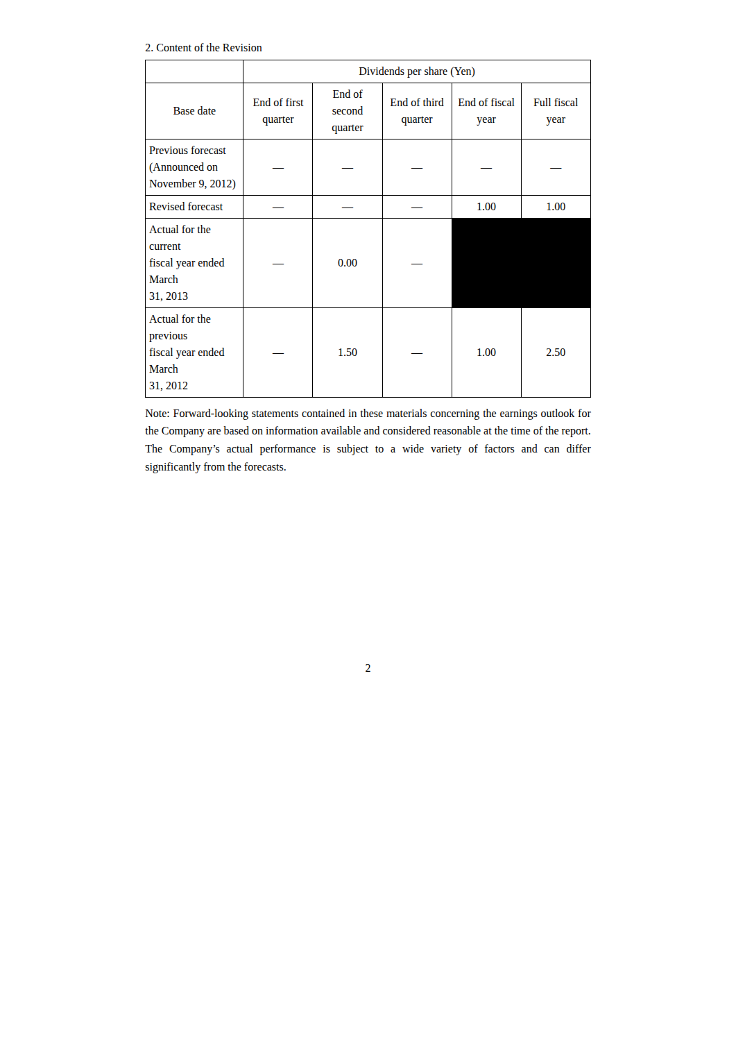2. Content of the Revision
| | Dividends per share (Yen) |
| Base date | End of first quarter | End of second quarter | End of third quarter | End of fiscal year | Full fiscal year |
| Previous forecast (Announced on November 9, 2012) | — | — | — | — | — |
| Revised forecast | — | — | — | 1.00 | 1.00 |
| Actual for the current fiscal year ended March 31, 2013 | — | 0.00 | — | | |
| Actual for the previous fiscal year ended March 31, 2012 | — | 1.50 | — | 1.00 | 2.50 |
Note: Forward-looking statements contained in these materials concerning the earnings outlook for the Company are based on information available and considered reasonable at the time of the report. The Company’s actual performance is subject to a wide variety of factors and can differ significantly from the forecasts.
2